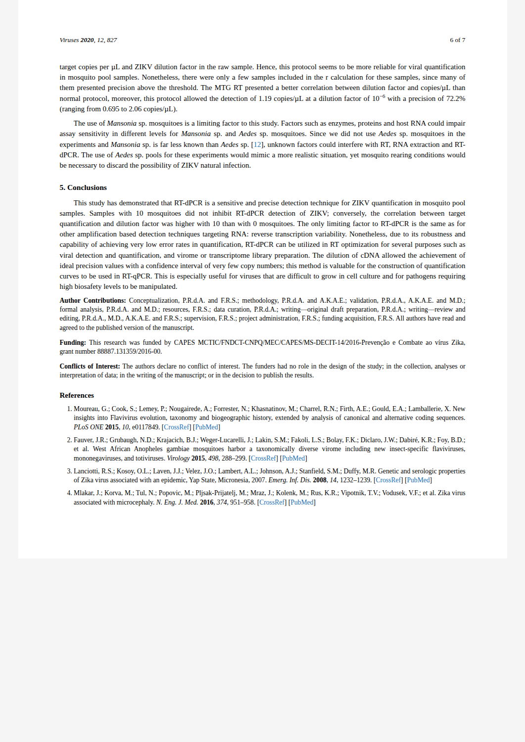Viruses 2020, 12, 827
6 of 7
target copies per µL and ZIKV dilution factor in the raw sample. Hence, this protocol seems to be more reliable for viral quantification in mosquito pool samples. Nonetheless, there were only a few samples included in the r calculation for these samples, since many of them presented precision above the threshold. The MTG RT presented a better correlation between dilution factor and copies/µL than normal protocol, moreover, this protocol allowed the detection of 1.19 copies/µL at a dilution factor of 10−6 with a precision of 72.2% (ranging from 0.695 to 2.06 copies/µL).
The use of Mansonia sp. mosquitoes is a limiting factor to this study. Factors such as enzymes, proteins and host RNA could impair assay sensitivity in different levels for Mansonia sp. and Aedes sp. mosquitoes. Since we did not use Aedes sp. mosquitoes in the experiments and Mansonia sp. is far less known than Aedes sp. [12], unknown factors could interfere with RT, RNA extraction and RT-dPCR. The use of Aedes sp. pools for these experiments would mimic a more realistic situation, yet mosquito rearing conditions would be necessary to discard the possibility of ZIKV natural infection.
5. Conclusions
This study has demonstrated that RT-dPCR is a sensitive and precise detection technique for ZIKV quantification in mosquito pool samples. Samples with 10 mosquitoes did not inhibit RT-dPCR detection of ZIKV; conversely, the correlation between target quantification and dilution factor was higher with 10 than with 0 mosquitoes. The only limiting factor to RT-dPCR is the same as for other amplification based detection techniques targeting RNA: reverse transcription variability. Nonetheless, due to its robustness and capability of achieving very low error rates in quantification, RT-dPCR can be utilized in RT optimization for several purposes such as viral detection and quantification, and virome or transcriptome library preparation. The dilution of cDNA allowed the achievement of ideal precision values with a confidence interval of very few copy numbers; this method is valuable for the construction of quantification curves to be used in RT-qPCR. This is especially useful for viruses that are difficult to grow in cell culture and for pathogens requiring high biosafety levels to be manipulated.
Author Contributions: Conceptualization, P.R.d.A. and F.R.S.; methodology, P.R.d.A. and A.K.A.E.; validation, P.R.d.A., A.K.A.E. and M.D.; formal analysis, P.R.d.A. and M.D.; resources, F.R.S.; data curation, P.R.d.A.; writing—original draft preparation, P.R.d.A.; writing—review and editing, P.R.d.A., M.D., A.K.A.E. and F.R.S.; supervision, F.R.S.; project administration, F.R.S.; funding acquisition, F.R.S. All authors have read and agreed to the published version of the manuscript.
Funding: This research was funded by CAPES MCTIC/FNDCT-CNPQ/MEC/CAPES/MS-DECIT-14/2016-Prevenção e Combate ao vírus Zika, grant number 88887.131359/2016-00.
Conflicts of Interest: The authors declare no conflict of interest. The funders had no role in the design of the study; in the collection, analyses or interpretation of data; in the writing of the manuscript; or in the decision to publish the results.
References
Moureau, G.; Cook, S.; Lemey, P.; Nougairede, A.; Forrester, N.; Khasnatinov, M.; Charrel, R.N.; Firth, A.E.; Gould, E.A.; Lamballerie, X. New insights into Flavivirus evolution, taxonomy and biogeographic history, extended by analysis of canonical and alternative coding sequences. PLoS ONE 2015, 10, e0117849. [CrossRef] [PubMed]
Fauver, J.R.; Grubaugh, N.D.; Krajacich, B.J.; Weger-Lucarelli, J.; Lakin, S.M.; Fakoli, L.S.; Bolay, F.K.; Diclaro, J.W.; Dabiré, K.R.; Foy, B.D.; et al. West African Anopheles gambiae mosquitoes harbor a taxonomically diverse virome including new insect-specific flaviviruses, mononegaviruses, and totiviruses. Virology 2015, 498, 288–299. [CrossRef] [PubMed]
Lanciotti, R.S.; Kosoy, O.L.; Laven, J.J.; Velez, J.O.; Lambert, A.L.; Johnson, A.J.; Stanfield, S.M.; Duffy, M.R. Genetic and serologic properties of Zika virus associated with an epidemic, Yap State, Micronesia, 2007. Emerg. Inf. Dis. 2008, 14, 1232–1239. [CrossRef] [PubMed]
Mlakar, J.; Korva, M.; Tul, N.; Popovic, M.; Pljsak-Prijatelj, M.; Mraz, J.; Kolenk, M.; Rus, K.R.; Vipotnik, T.V.; Vodusek, V.F.; et al. Zika virus associated with microcephaly. N. Eng. J. Med. 2016, 374, 951–958. [CrossRef] [PubMed]